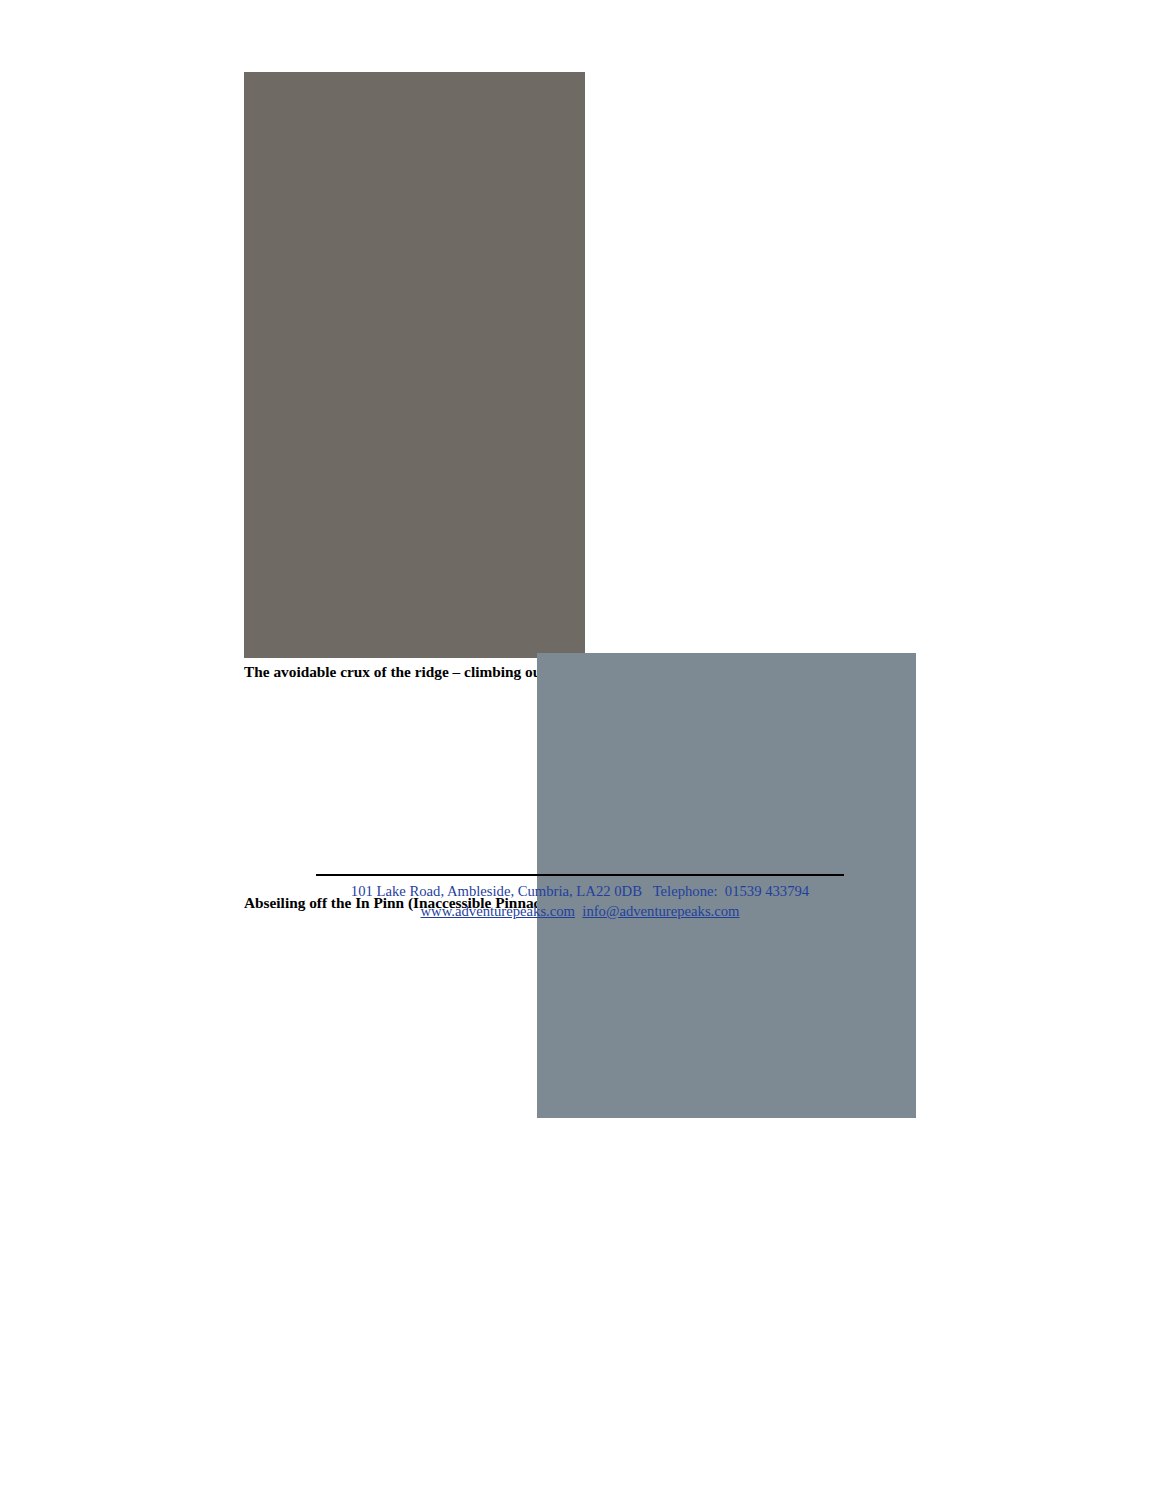The avoidable crux of the ridge – climbing out of TD gap
Abseiling off the In Pinn (Inaccessible Pinnacle)
101 Lake Road, Ambleside, Cumbria, LA22 0DB Telephone: 01539 433794 www.adventurepeaks.com info@adventurepeaks.com